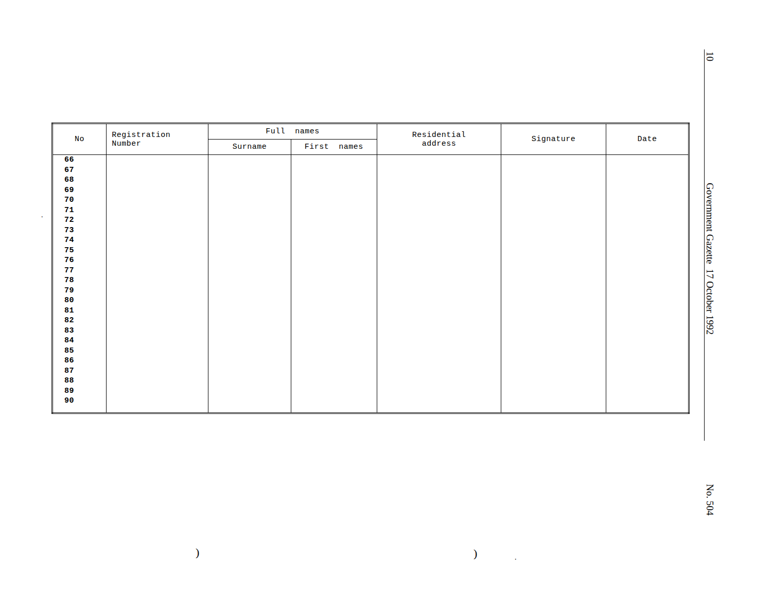10
Government Gazette 17 October 1992
No. 504
| No | Registration Number | Full names | Residential address | Signature | Date |
| --- | --- | --- | --- | --- | --- |
| Surname | First names |
| 66 67 68 69 70 71 72 73 74 75 76 77 78 79 80 81 82 83 84 85 86 87 88 89 90 | | | | | | |
)
)
.
.